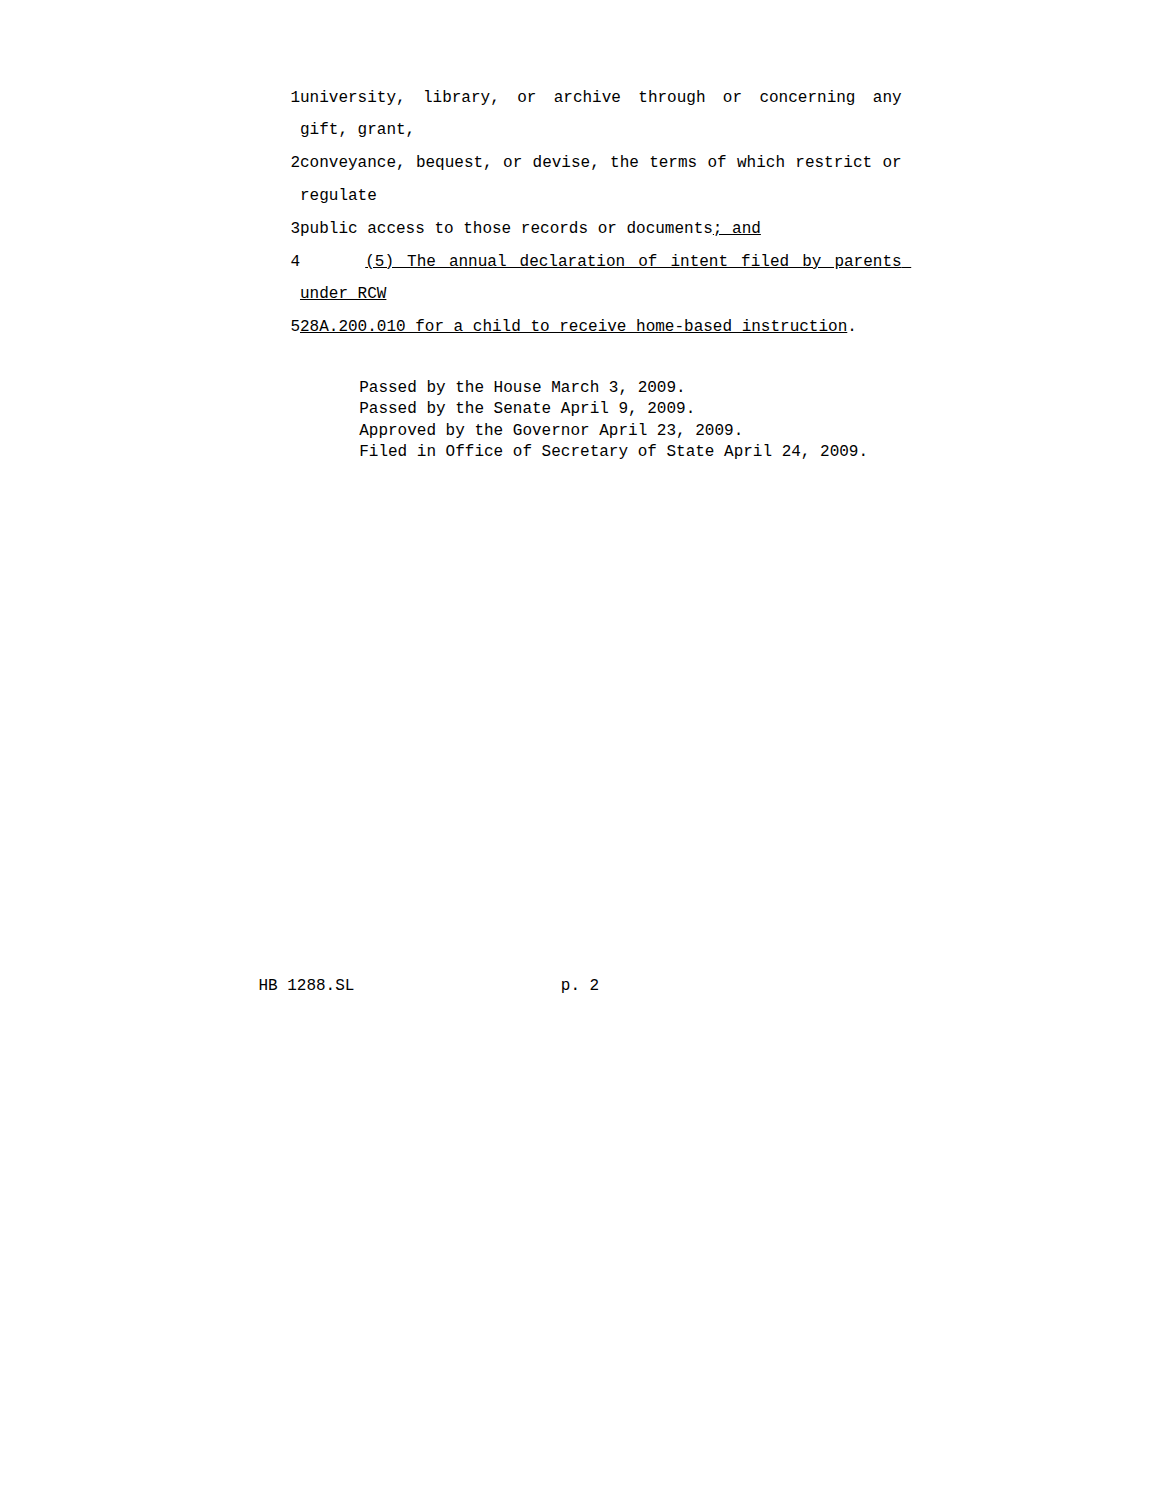| 1 | university, library, or archive through or concerning any gift, grant, |
| 2 | conveyance, bequest, or devise, the terms of which restrict or regulate |
| 3 | public access to those records or documents ; and |
| 4 | (5) The annual declaration of intent filed by parents under RCW |
| 5 | 28A.200.010 for a child to receive home-based instruction . |
Passed by the House March 3, 2009. Passed by the Senate April 9, 2009. Approved by the Governor April 23, 2009. Filed in Office of Secretary of State April 24, 2009.
HB 1288.SL
p. 2